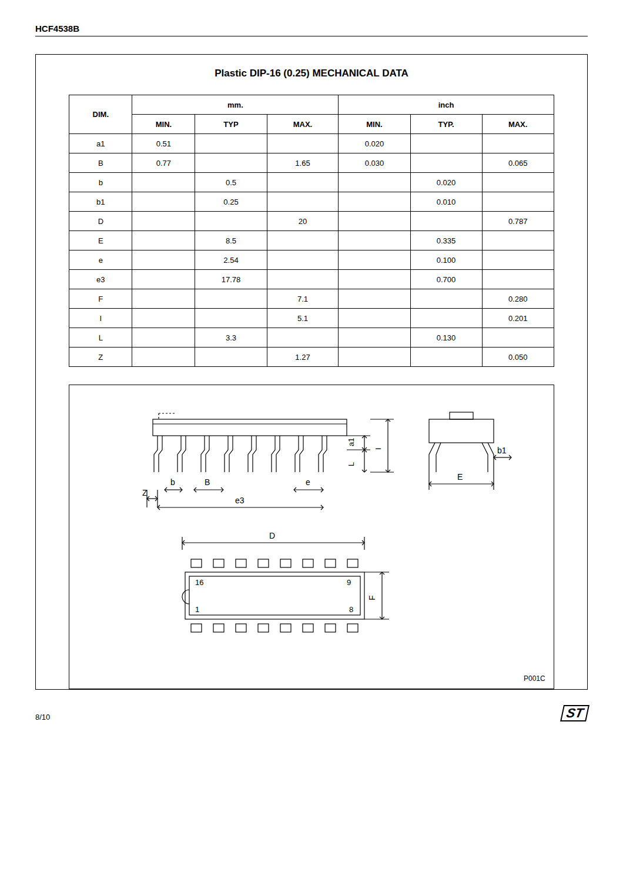HCF4538B
Plastic DIP-16 (0.25) MECHANICAL DATA
| DIM. | mm. | inch |
| --- | --- | --- |
| MIN. | TYP | MAX. | MIN. | TYP. | MAX. |
| a1 | 0.51 | | | 0.020 | | |
| B | 0.77 | | 1.65 | 0.030 | | 0.065 |
| b | | 0.5 | | | 0.020 | |
| b1 | | 0.25 | | | 0.010 | |
| D | | | 20 | | | 0.787 |
| E | | 8.5 | | | 0.335 | |
| e | | 2.54 | | | 0.100 | |
| e3 | | 17.78 | | | 0.700 | |
| F | | | 7.1 | | | 0.280 |
| I | | | 5.1 | | | 0.201 |
| L | | 3.3 | | | 0.130 | |
| Z | | | 1.27 | | | 0.050 |
a1 I L Z b B e e3 b1 E D 16 9 1 8 F
P001C
8/10
ST